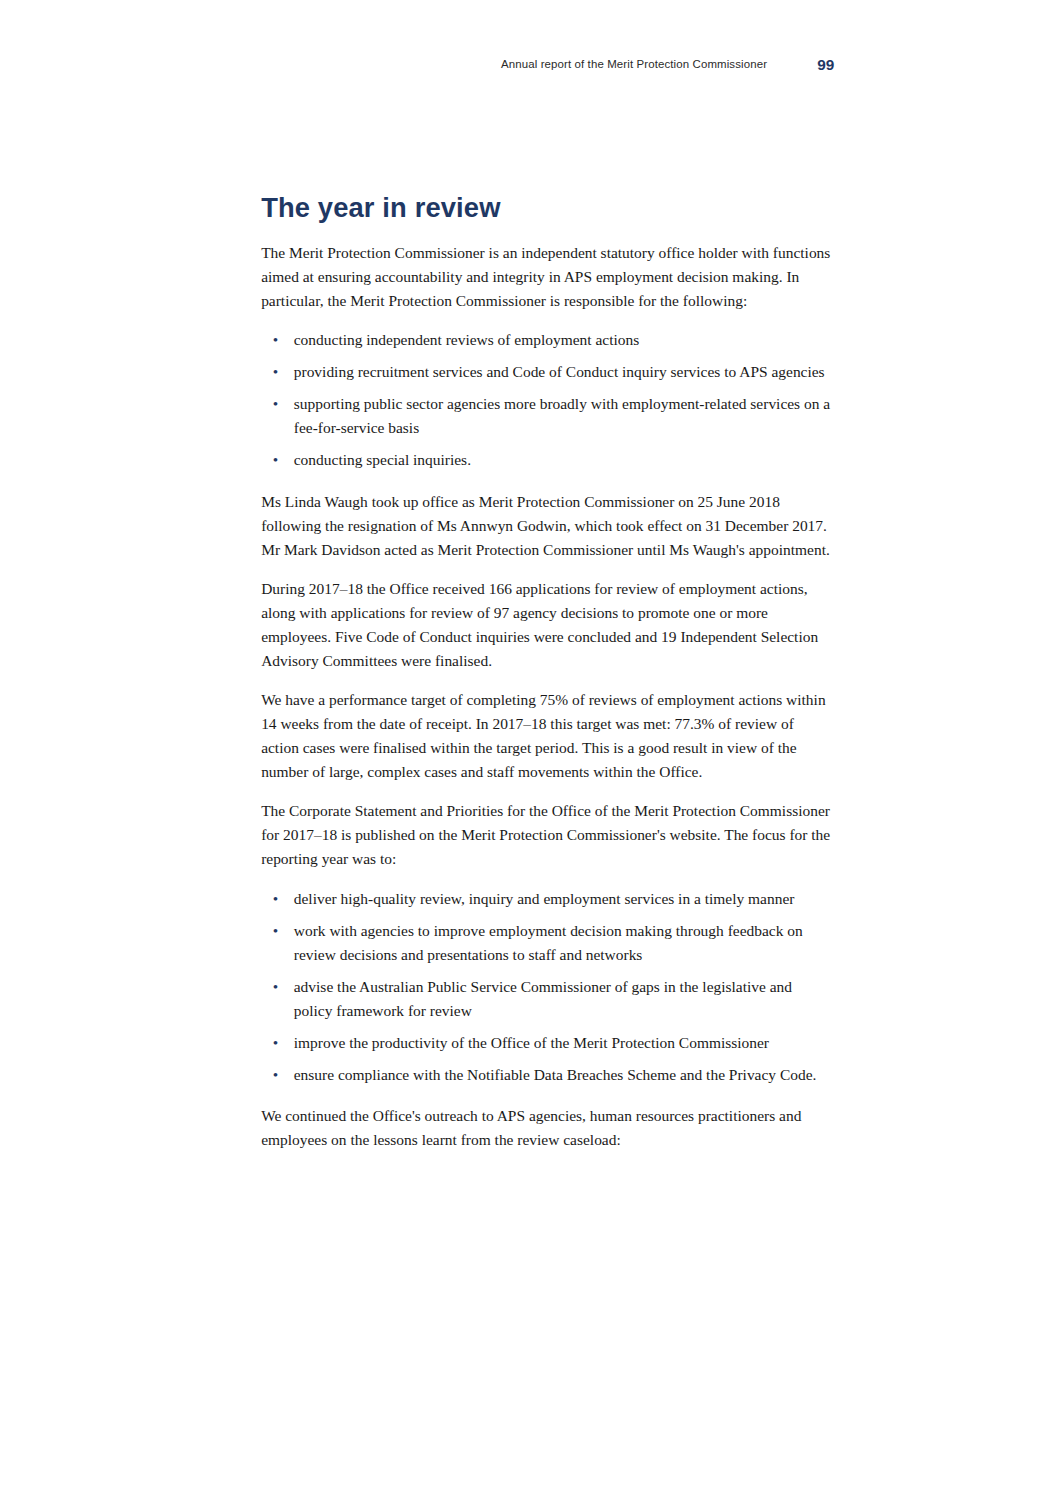Annual report of the Merit Protection Commissioner 99
The year in review
The Merit Protection Commissioner is an independent statutory office holder with functions aimed at ensuring accountability and integrity in APS employment decision making. In particular, the Merit Protection Commissioner is responsible for the following:
conducting independent reviews of employment actions
providing recruitment services and Code of Conduct inquiry services to APS agencies
supporting public sector agencies more broadly with employment-related services on a fee-for-service basis
conducting special inquiries.
Ms Linda Waugh took up office as Merit Protection Commissioner on 25 June 2018 following the resignation of Ms Annwyn Godwin, which took effect on 31 December 2017. Mr Mark Davidson acted as Merit Protection Commissioner until Ms Waugh's appointment.
During 2017–18 the Office received 166 applications for review of employment actions, along with applications for review of 97 agency decisions to promote one or more employees. Five Code of Conduct inquiries were concluded and 19 Independent Selection Advisory Committees were finalised.
We have a performance target of completing 75% of reviews of employment actions within 14 weeks from the date of receipt. In 2017–18 this target was met: 77.3% of review of action cases were finalised within the target period. This is a good result in view of the number of large, complex cases and staff movements within the Office.
The Corporate Statement and Priorities for the Office of the Merit Protection Commissioner for 2017–18 is published on the Merit Protection Commissioner's website. The focus for the reporting year was to:
deliver high-quality review, inquiry and employment services in a timely manner
work with agencies to improve employment decision making through feedback on review decisions and presentations to staff and networks
advise the Australian Public Service Commissioner of gaps in the legislative and policy framework for review
improve the productivity of the Office of the Merit Protection Commissioner
ensure compliance with the Notifiable Data Breaches Scheme and the Privacy Code.
We continued the Office's outreach to APS agencies, human resources practitioners and employees on the lessons learnt from the review caseload: